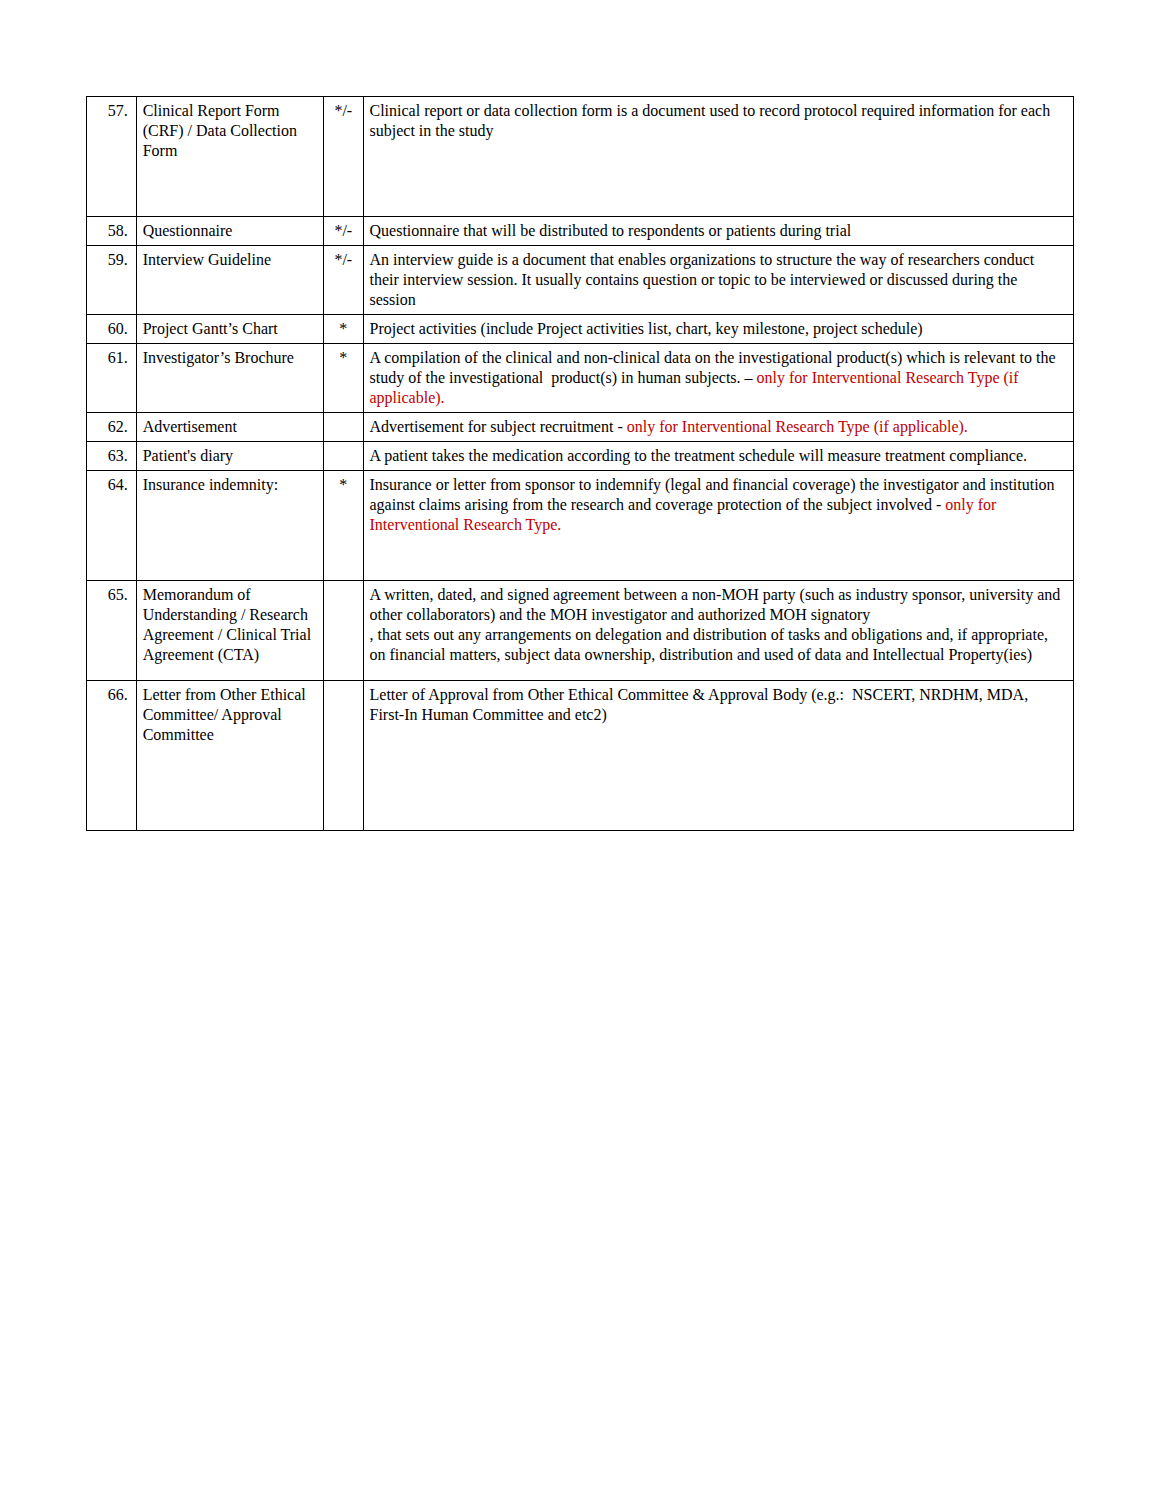| 57. | Clinical Report Form (CRF) / Data Collection Form | */- | Clinical report or data collection form is a document used to record protocol required information for each subject in the study |
| 58. | Questionnaire | */- | Questionnaire that will be distributed to respondents or patients during trial |
| 59. | Interview Guideline | */- | An interview guide is a document that enables organizations to structure the way of researchers conduct their interview session. It usually contains question or topic to be interviewed or discussed during the session |
| 60. | Project Gantt’s Chart | * | Project activities (include Project activities list, chart, key milestone, project schedule) |
| 61. | Investigator’s Brochure | * | A compilation of the clinical and non-clinical data on the investigational product(s) which is relevant to the study of the investigational product(s) in human subjects. – only for Interventional Research Type (if applicable). |
| 62. | Advertisement | | Advertisement for subject recruitment - only for Interventional Research Type (if applicable). |
| 63. | Patient's diary | | A patient takes the medication according to the treatment schedule will measure treatment compliance. |
| 64. | Insurance indemnity: | * | Insurance or letter from sponsor to indemnify (legal and financial coverage) the investigator and institution against claims arising from the research and coverage protection of the subject involved - only for Interventional Research Type. |
| 65. | Memorandum of Understanding / Research Agreement / Clinical Trial Agreement (CTA) | | A written, dated, and signed agreement between a non-MOH party (such as industry sponsor, university and other collaborators) and the MOH investigator and authorized MOH signatory , that sets out any arrangements on delegation and distribution of tasks and obligations and, if appropriate, on financial matters, subject data ownership, distribution and used of data and Intellectual Property(ies) |
| 66. | Letter from Other Ethical Committee/ Approval Committee | | Letter of Approval from Other Ethical Committee & Approval Body (e.g.: NSCERT, NRDHM, MDA, First-In Human Committee and etc2) |